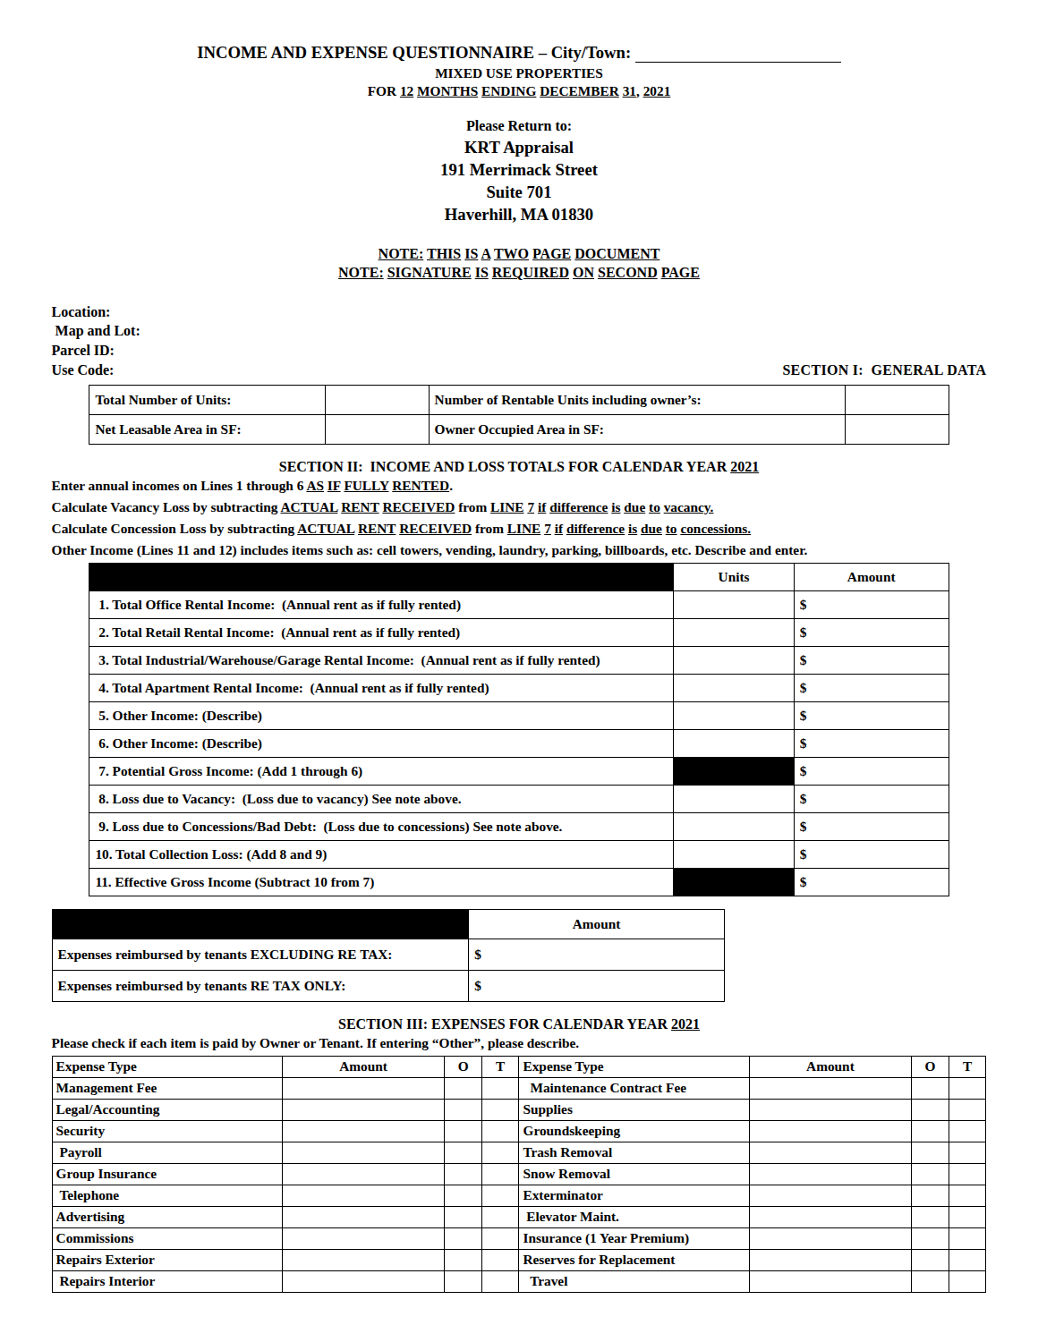INCOME AND EXPENSE QUESTIONNAIRE – City/Town:
MIXED USE PROPERTIES
FOR 12 MONTHS ENDING DECEMBER 31, 2021
Please Return to:
KRT Appraisal
191 Merrimack Street
Suite 701
Haverhill, MA 01830
NOTE: THIS IS A TWO PAGE DOCUMENT
NOTE: SIGNATURE IS REQUIRED ON SECOND PAGE
Location:
Map and Lot:
Parcel ID:
Use Code:
SECTION I: GENERAL DATA
| Total Number of Units: | | Number of Rentable Units including owner’s: | |
| Net Leasable Area in SF: | | Owner Occupied Area in SF: | |
SECTION II: INCOME AND LOSS TOTALS FOR CALENDAR YEAR 2021
Enter annual incomes on Lines 1 through 6 AS IF FULLY RENTED.
Calculate Vacancy Loss by subtracting ACTUAL RENT RECEIVED from LINE 7 if difference is due to vacancy.
Calculate Concession Loss by subtracting ACTUAL RENT RECEIVED from LINE 7 if difference is due to concessions.
Other Income (Lines 11 and 12) includes items such as: cell towers, vending, laundry, parking, billboards, etc. Describe and enter.
| | Units | Amount |
| --- | --- | --- |
| 1. Total Office Rental Income: (Annual rent as if fully rented) | | $ |
| 2. Total Retail Rental Income: (Annual rent as if fully rented) | | $ |
| 3. Total Industrial/Warehouse/Garage Rental Income: (Annual rent as if fully rented) | | $ |
| 4. Total Apartment Rental Income: (Annual rent as if fully rented) | | $ |
| 5. Other Income: (Describe) | | $ |
| 6. Other Income: (Describe) | | $ |
| 7. Potential Gross Income: (Add 1 through 6) | | $ |
| 8. Loss due to Vacancy: (Loss due to vacancy) See note above. | | $ |
| 9. Loss due to Concessions/Bad Debt: (Loss due to concessions) See note above. | | $ |
| 10. Total Collection Loss: (Add 8 and 9) | | $ |
| 11. Effective Gross Income (Subtract 10 from 7) | | $ |
| | Amount |
| --- | --- |
| Expenses reimbursed by tenants EXCLUDING RE TAX: | $ |
| Expenses reimbursed by tenants RE TAX ONLY: | $ |
SECTION III: EXPENSES FOR CALENDAR YEAR 2021
Please check if each item is paid by Owner or Tenant. If entering “Other”, please describe.
| Expense Type | Amount | O | T | Expense Type | Amount | O | T |
| Management Fee | | | | Maintenance Contract Fee | | | |
| Legal/Accounting | | | | Supplies | | | |
| Security | | | | Groundskeeping | | | |
| Payroll | | | | Trash Removal | | | |
| Group Insurance | | | | Snow Removal | | | |
| Telephone | | | | Exterminator | | | |
| Advertising | | | | Elevator Maint. | | | |
| Commissions | | | | Insurance (1 Year Premium) | | | |
| Repairs Exterior | | | | Reserves for Replacement | | | |
| Repairs Interior | | | | Travel | | | |